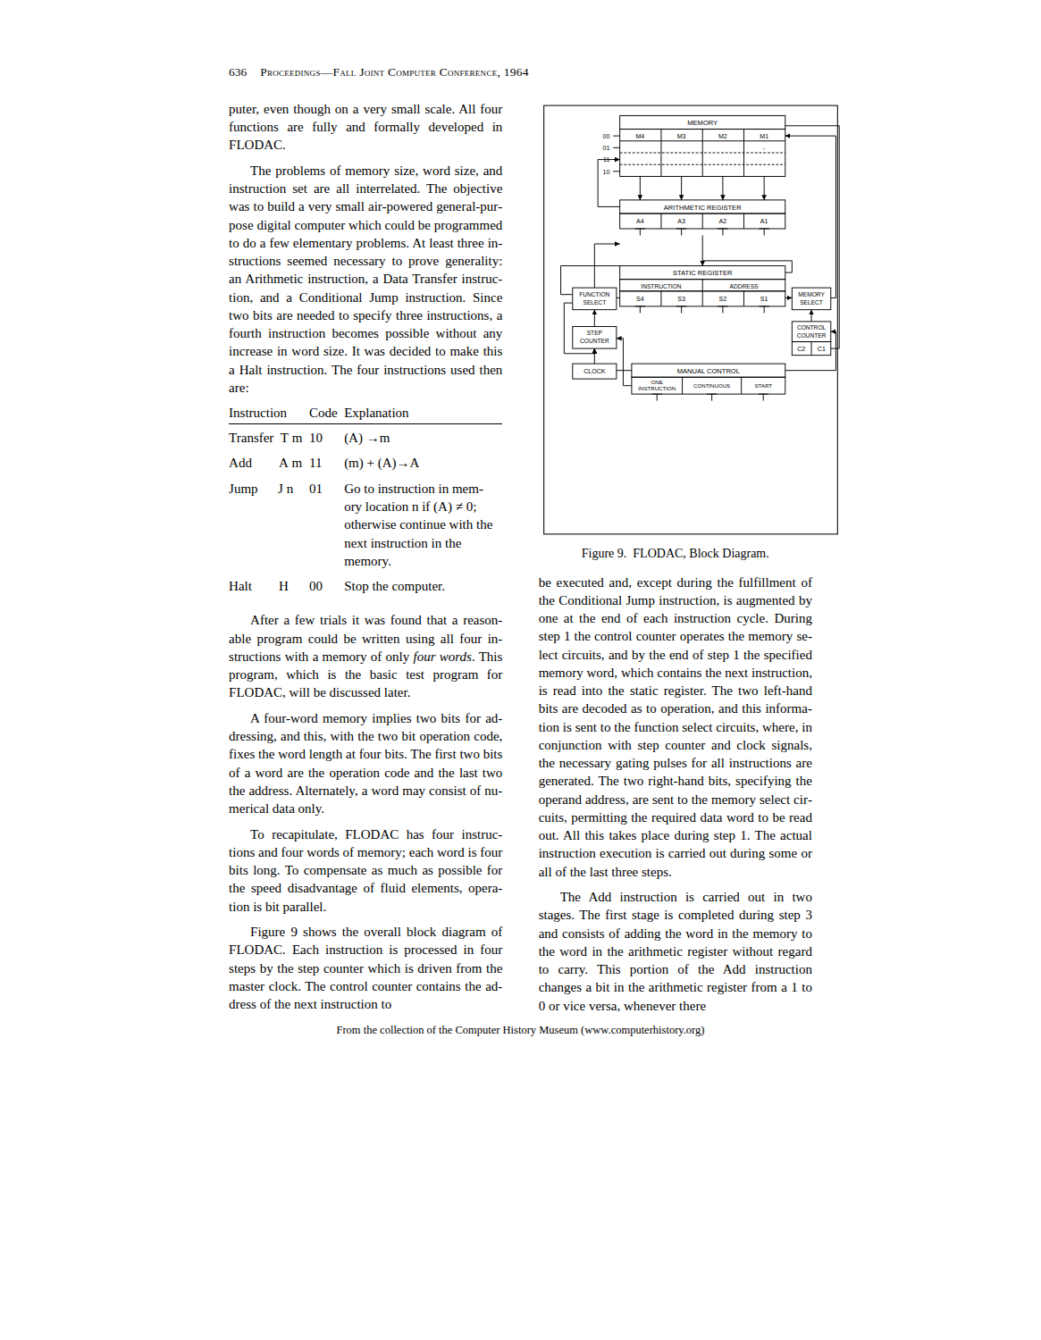636 Proceedings—Fall Joint Computer Conference, 1964
puter, even though on a very small scale. All four functions are fully and formally developed in FLODAC.
The problems of memory size, word size, and instruction set are all interrelated. The objective was to build a very small air-powered general-purpose digital computer which could be programmed to do a few elementary problems. At least three instructions seemed necessary to prove generality: an Arithmetic instruction, a Data Transfer instruction, and a Conditional Jump instruction. Since two bits are needed to specify three instructions, a fourth instruction becomes possible without any increase in word size. It was decided to make this a Halt instruction. The four instructions used then are:
| Instruction | Code | Explanation |
| --- | --- | --- |
| Transfer T m | 10 | (A) →m |
| Add A m | 11 | (m) + (A)→A |
| Jump J n | 01 | Go to instruction in memory location n if (A) ≠ 0; otherwise continue with the next instruction in the memory. |
| Halt H | 00 | Stop the computer. |
After a few trials it was found that a reasonable program could be written using all four instructions with a memory of only four words. This program, which is the basic test program for FLODAC, will be discussed later.
A four-word memory implies two bits for addressing, and this, with the two bit operation code, fixes the word length at four bits. The first two bits of a word are the operation code and the last two the address. Alternately, a word may consist of numerical data only.
To recapitulate, FLODAC has four instructions and four words of memory; each word is four bits long. To compensate as much as possible for the speed disadvantage of fluid elements, operation is bit parallel.
Figure 9 shows the overall block diagram of FLODAC. Each instruction is processed in four steps by the step counter which is driven from the master clock. The control counter contains the address of the next instruction to
MEMORY M4 M3 M2 M1 - 00 01 11 10 ARITHMETIC REGISTER A4 A3 A2 A1 STATIC REGISTER INSTRUCTION ADDRESS S4 S3 S2 S1 FUNCTION SELECT MEMORY SELECT CONTROL COUNTER C2 C1 STEP COUNTER CLOCK MANUAL CONTROL ONE INSTRUCTION CONTINUOUS START
Figure 9. FLODAC, Block Diagram.
be executed and, except during the fulfillment of the Conditional Jump instruction, is augmented by one at the end of each instruction cycle. During step 1 the control counter operates the memory select circuits, and by the end of step 1 the specified memory word, which contains the next instruction, is read into the static register. The two left-hand bits are decoded as to operation, and this information is sent to the function select circuits, where, in conjunction with step counter and clock signals, the necessary gating pulses for all instructions are generated. The two right-hand bits, specifying the operand address, are sent to the memory select circuits, permitting the required data word to be read out. All this takes place during step 1. The actual instruction execution is carried out during some or all of the last three steps.
The Add instruction is carried out in two stages. The first stage is completed during step 3 and consists of adding the word in the memory to the word in the arithmetic register without regard to carry. This portion of the Add instruction changes a bit in the arithmetic register from a 1 to 0 or vice versa, whenever there
From the collection of the Computer History Museum (www.computerhistory.org)